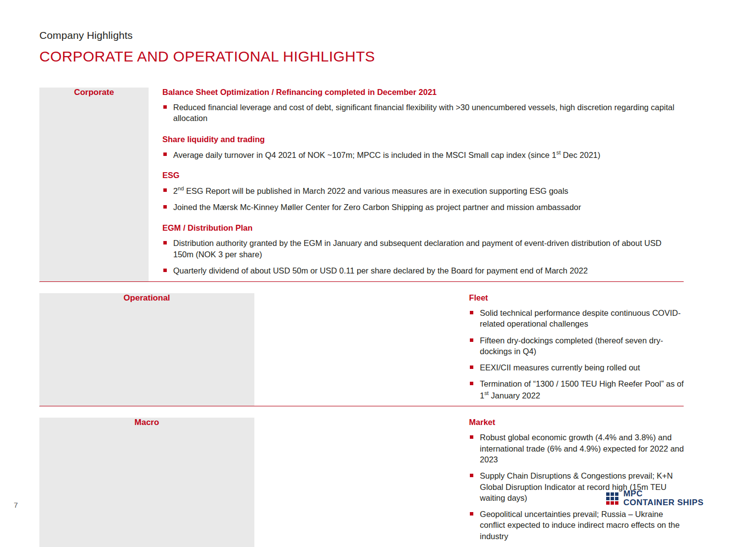Company Highlights
Corporate and Operational Highlights
| Corporate | | Balance Sheet Optimization / Refinancing completed in December 2021 Reduced financial leverage and cost of debt, significant financial flexibility with >30 unencumbered vessels, high discretion regarding capital allocation Share liquidity and trading Average daily turnover in Q4 2021 of NOK ~107m; MPCC is included in the MSCI Small cap index (since 1 st Dec 2021) ESG 2 nd ESG Report will be published in March 2022 and various measures are in execution supporting ESG goals Joined the Mærsk Mc-Kinney Møller Center for Zero Carbon Shipping as project partner and mission ambassador EGM / Distribution Plan Distribution authority granted by the EGM in January and subsequent declaration and payment of event-driven distribution of about USD 150m (NOK 3 per share) Quarterly dividend of about USD 50m or USD 0.11 per share declared by the Board for payment end of March 2022 |
| Operational | | Fleet Solid technical performance despite continuous COVID-related operational challenges Fifteen dry-dockings completed (thereof seven dry-dockings in Q4) EEXI/CII measures currently being rolled out Termination of “1300 / 1500 TEU High Reefer Pool” as of 1 st January 2022 |
| Macro | | Market Robust global economic growth (4.4% and 3.8%) and international trade (6% and 4.9%) expected for 2022 and 2023 Supply Chain Disruptions & Congestions prevail; K+N Global Disruption Indicator at record high (15m TEU waiting days) Geopolitical uncertainties prevail; Russia – Ukraine conflict expected to induce indirect macro effects on the industry |
7
MPC
CONTAINER SHIPS